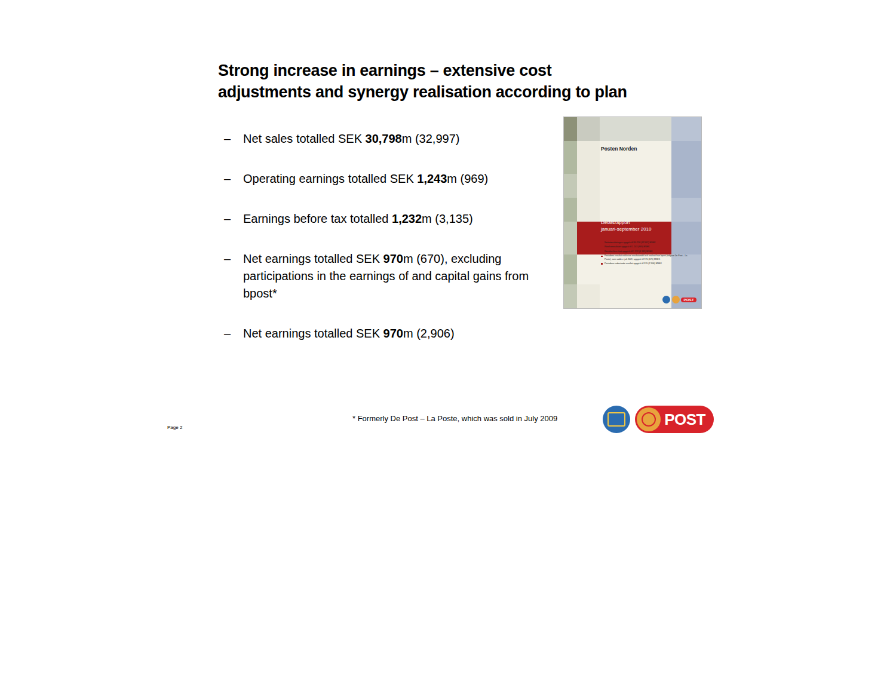Strong increase in earnings – extensive cost
adjustments and synergy realisation according to plan
Net sales totalled SEK 30,798m (32,997)
Operating earnings totalled SEK 1,243m (969)
Earnings before tax totalled 1,232m (3,135)
Net earnings totalled SEK 970m (670), excluding participations in the earnings of and capital gains from bpost*
Net earnings totalled SEK 970m (2,906)
Posten Norden
Delårsrapport
januari-september 2010
Nettoömsättningen uppgick till 30 798 (32 997) MSEK
Rörelseresultatet uppgick till 1 243 (969) MSEK
Resultat före skatt uppgick till 1 232 (3 135) MSEK
Periodens resultat exklusive resultatandel och realisat från bpost (tidigare De Post – La Poste), som såldes i juli 2009, uppgick till 970 (670) MSEK
Periodens redovisade resultat uppgick till 970 (2 906) MSEK
POST
* Formerly De Post – La Poste, which was sold in July 2009
Page 2
POST